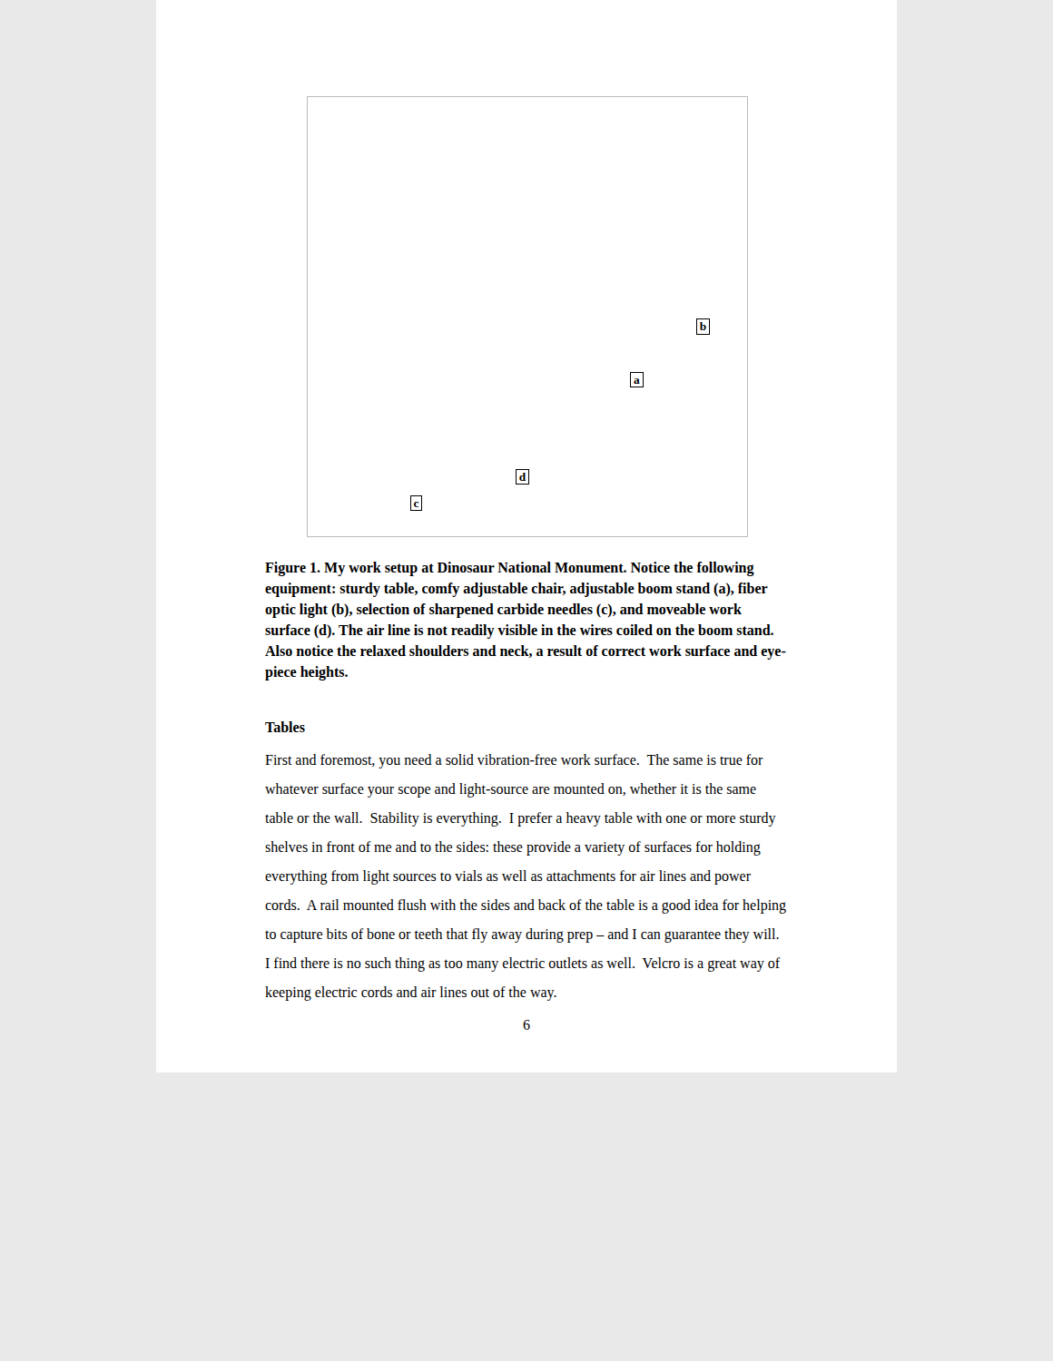a b c d
Figure 1. My work setup at Dinosaur National Monument. Notice the following equipment: sturdy table, comfy adjustable chair, adjustable boom stand (a), fiber optic light (b), selection of sharpened carbide needles (c), and moveable work surface (d). The air line is not readily visible in the wires coiled on the boom stand. Also notice the relaxed shoulders and neck, a result of correct work surface and eye-piece heights.
Tables
First and foremost, you need a solid vibration-free work surface. The same is true for whatever surface your scope and light-source are mounted on, whether it is the same table or the wall. Stability is everything. I prefer a heavy table with one or more sturdy shelves in front of me and to the sides: these provide a variety of surfaces for holding everything from light sources to vials as well as attachments for air lines and power cords. A rail mounted flush with the sides and back of the table is a good idea for helping to capture bits of bone or teeth that fly away during prep – and I can guarantee they will. I find there is no such thing as too many electric outlets as well. Velcro is a great way of keeping electric cords and air lines out of the way.
6